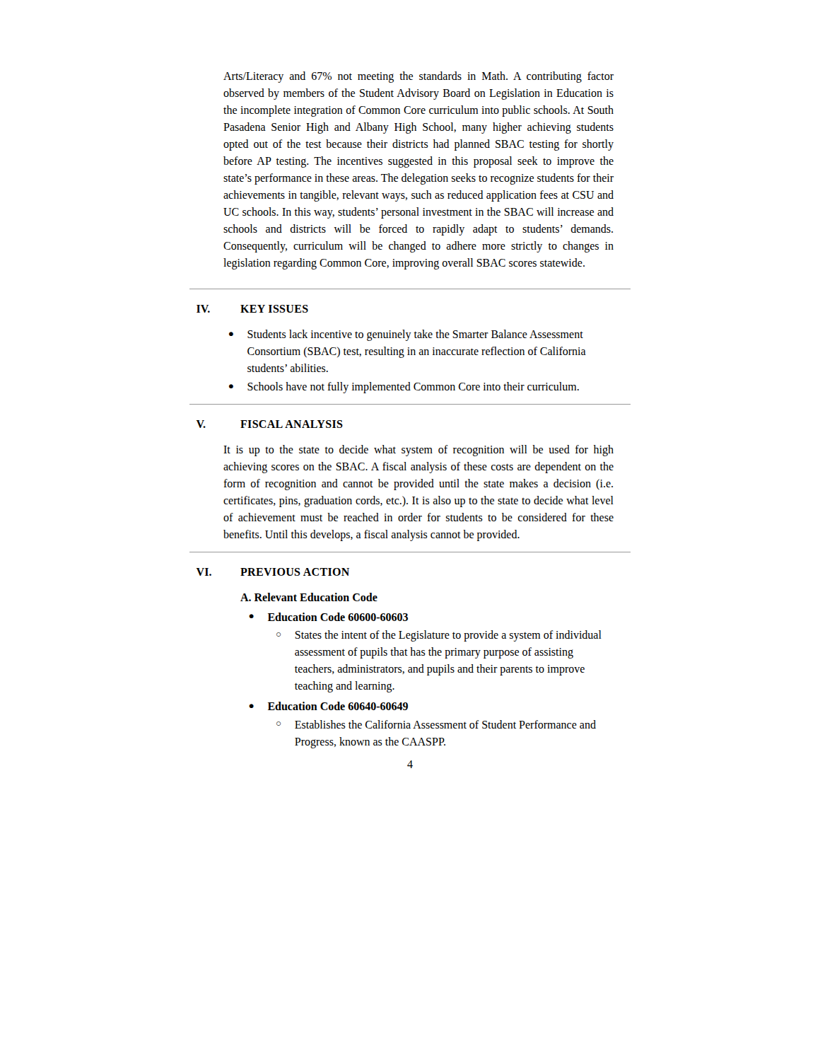Arts/Literacy and 67% not meeting the standards in Math. A contributing factor observed by members of the Student Advisory Board on Legislation in Education is the incomplete integration of Common Core curriculum into public schools. At South Pasadena Senior High and Albany High School, many higher achieving students opted out of the test because their districts had planned SBAC testing for shortly before AP testing. The incentives suggested in this proposal seek to improve the state’s performance in these areas. The delegation seeks to recognize students for their achievements in tangible, relevant ways, such as reduced application fees at CSU and UC schools. In this way, students’ personal investment in the SBAC will increase and schools and districts will be forced to rapidly adapt to students’ demands. Consequently, curriculum will be changed to adhere more strictly to changes in legislation regarding Common Core, improving overall SBAC scores statewide.
IV. KEY ISSUES
Students lack incentive to genuinely take the Smarter Balance Assessment Consortium (SBAC) test, resulting in an inaccurate reflection of California students’ abilities.
Schools have not fully implemented Common Core into their curriculum.
V. FISCAL ANALYSIS
It is up to the state to decide what system of recognition will be used for high achieving scores on the SBAC. A fiscal analysis of these costs are dependent on the form of recognition and cannot be provided until the state makes a decision (i.e. certificates, pins, graduation cords, etc.). It is also up to the state to decide what level of achievement must be reached in order for students to be considered for these benefits. Until this develops, a fiscal analysis cannot be provided.
VI. PREVIOUS ACTION
A. Relevant Education Code
Education Code 60600-60603
States the intent of the Legislature to provide a system of individual assessment of pupils that has the primary purpose of assisting teachers, administrators, and pupils and their parents to improve teaching and learning.
Education Code 60640-60649
Establishes the California Assessment of Student Performance and Progress, known as the CAASPP.
4